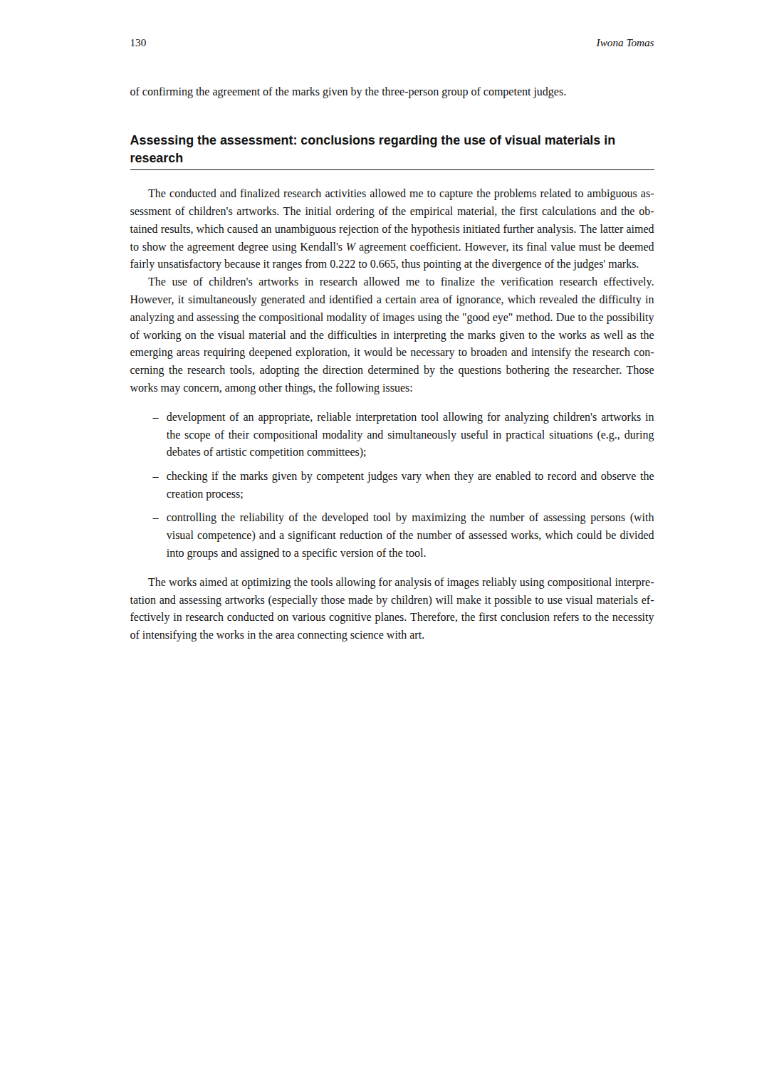130 Iwona Tomas
of confirming the agreement of the marks given by the three-person group of competent judges.
Assessing the assessment: conclusions regarding the use of visual materials in research
The conducted and finalized research activities allowed me to capture the problems related to ambiguous assessment of children's artworks. The initial ordering of the empirical material, the first calculations and the obtained results, which caused an unambiguous rejection of the hypothesis initiated further analysis. The latter aimed to show the agreement degree using Kendall's W agreement coefficient. However, its final value must be deemed fairly unsatisfactory because it ranges from 0.222 to 0.665, thus pointing at the divergence of the judges' marks.
The use of children's artworks in research allowed me to finalize the verification research effectively. However, it simultaneously generated and identified a certain area of ignorance, which revealed the difficulty in analyzing and assessing the compositional modality of images using the "good eye" method. Due to the possibility of working on the visual material and the difficulties in interpreting the marks given to the works as well as the emerging areas requiring deepened exploration, it would be necessary to broaden and intensify the research concerning the research tools, adopting the direction determined by the questions bothering the researcher. Those works may concern, among other things, the following issues:
development of an appropriate, reliable interpretation tool allowing for analyzing children's artworks in the scope of their compositional modality and simultaneously useful in practical situations (e.g., during debates of artistic competition committees);
checking if the marks given by competent judges vary when they are enabled to record and observe the creation process;
controlling the reliability of the developed tool by maximizing the number of assessing persons (with visual competence) and a significant reduction of the number of assessed works, which could be divided into groups and assigned to a specific version of the tool.
The works aimed at optimizing the tools allowing for analysis of images reliably using compositional interpretation and assessing artworks (especially those made by children) will make it possible to use visual materials effectively in research conducted on various cognitive planes. Therefore, the first conclusion refers to the necessity of intensifying the works in the area connecting science with art.